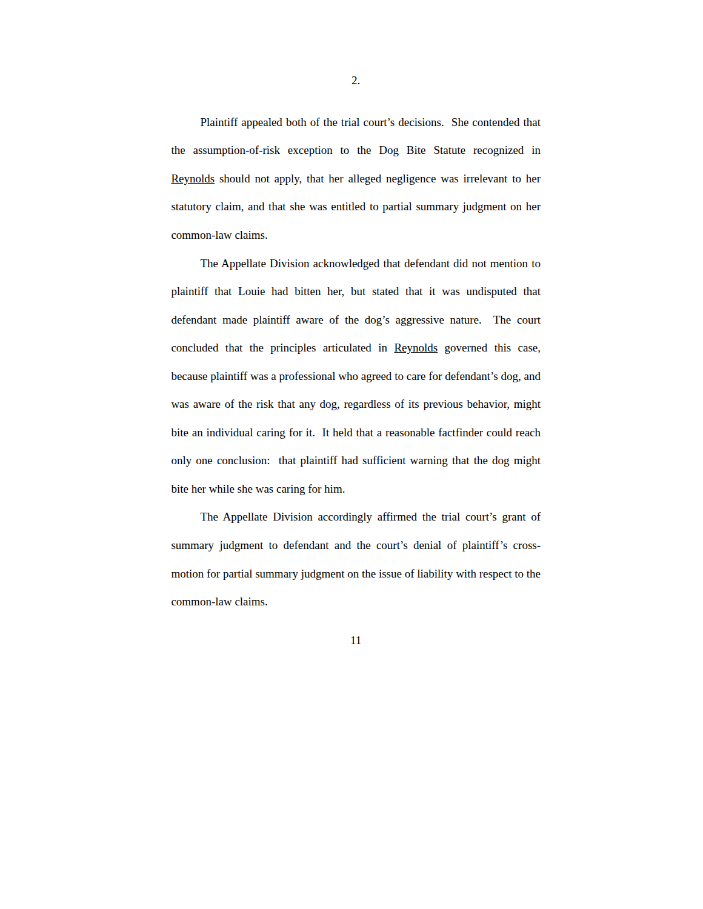2.
Plaintiff appealed both of the trial court’s decisions. She contended that the assumption-of-risk exception to the Dog Bite Statute recognized in Reynolds should not apply, that her alleged negligence was irrelevant to her statutory claim, and that she was entitled to partial summary judgment on her common-law claims.
The Appellate Division acknowledged that defendant did not mention to plaintiff that Louie had bitten her, but stated that it was undisputed that defendant made plaintiff aware of the dog’s aggressive nature. The court concluded that the principles articulated in Reynolds governed this case, because plaintiff was a professional who agreed to care for defendant’s dog, and was aware of the risk that any dog, regardless of its previous behavior, might bite an individual caring for it. It held that a reasonable factfinder could reach only one conclusion: that plaintiff had sufficient warning that the dog might bite her while she was caring for him.
The Appellate Division accordingly affirmed the trial court’s grant of summary judgment to defendant and the court’s denial of plaintiff’s cross-motion for partial summary judgment on the issue of liability with respect to the common-law claims.
11